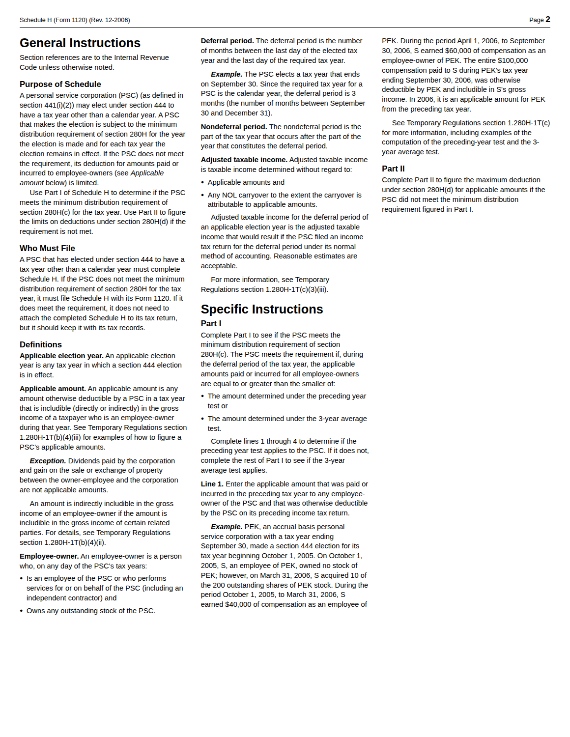Schedule H (Form 1120) (Rev. 12-2006) Page 2
General Instructions
Section references are to the Internal Revenue Code unless otherwise noted.
Purpose of Schedule
A personal service corporation (PSC) (as defined in section 441(i)(2)) may elect under section 444 to have a tax year other than a calendar year. A PSC that makes the election is subject to the minimum distribution requirement of section 280H for the year the election is made and for each tax year the election remains in effect. If the PSC does not meet the requirement, its deduction for amounts paid or incurred to employee-owners (see Applicable amount below) is limited.
Use Part I of Schedule H to determine if the PSC meets the minimum distribution requirement of section 280H(c) for the tax year. Use Part II to figure the limits on deductions under section 280H(d) if the requirement is not met.
Who Must File
A PSC that has elected under section 444 to have a tax year other than a calendar year must complete Schedule H. If the PSC does not meet the minimum distribution requirement of section 280H for the tax year, it must file Schedule H with its Form 1120. If it does meet the requirement, it does not need to attach the completed Schedule H to its tax return, but it should keep it with its tax records.
Definitions
Applicable election year. An applicable election year is any tax year in which a section 444 election is in effect.
Applicable amount. An applicable amount is any amount otherwise deductible by a PSC in a tax year that is includible (directly or indirectly) in the gross income of a taxpayer who is an employee-owner during that year. See Temporary Regulations section 1.280H-1T(b)(4)(iii) for examples of how to figure a PSC's applicable amounts.
Exception. Dividends paid by the corporation and gain on the sale or exchange of property between the owner-employee and the corporation are not applicable amounts.
An amount is indirectly includible in the gross income of an employee-owner if the amount is includible in the gross income of certain related parties. For details, see Temporary Regulations section 1.280H-1T(b)(4)(ii).
Employee-owner. An employee-owner is a person who, on any day of the PSC's tax years:
Is an employee of the PSC or who performs services for or on behalf of the PSC (including an independent contractor) and
Owns any outstanding stock of the PSC.
Deferral period. The deferral period is the number of months between the last day of the elected tax year and the last day of the required tax year.
Example. The PSC elects a tax year that ends on September 30. Since the required tax year for a PSC is the calendar year, the deferral period is 3 months (the number of months between September 30 and December 31).
Nondeferral period. The nondeferral period is the part of the tax year that occurs after the part of the year that constitutes the deferral period.
Adjusted taxable income. Adjusted taxable income is taxable income determined without regard to:
Applicable amounts and
Any NOL carryover to the extent the carryover is attributable to applicable amounts.
Adjusted taxable income for the deferral period of an applicable election year is the adjusted taxable income that would result if the PSC filed an income tax return for the deferral period under its normal method of accounting. Reasonable estimates are acceptable.
For more information, see Temporary Regulations section 1.280H-1T(c)(3)(iii).
Specific Instructions
Part I
Complete Part I to see if the PSC meets the minimum distribution requirement of section 280H(c). The PSC meets the requirement if, during the deferral period of the tax year, the applicable amounts paid or incurred for all employee-owners are equal to or greater than the smaller of:
The amount determined under the preceding year test or
The amount determined under the 3-year average test.
Complete lines 1 through 4 to determine if the preceding year test applies to the PSC. If it does not, complete the rest of Part I to see if the 3-year average test applies.
Line 1. Enter the applicable amount that was paid or incurred in the preceding tax year to any employee-owner of the PSC and that was otherwise deductible by the PSC on its preceding income tax return.
Example. PEK, an accrual basis personal service corporation with a tax year ending September 30, made a section 444 election for its tax year beginning October 1, 2005. On October 1, 2005, S, an employee of PEK, owned no stock of PEK; however, on March 31, 2006, S acquired 10 of the 200 outstanding shares of PEK stock. During the period October 1, 2005, to March 31, 2006, S earned $40,000 of compensation as an employee of PEK. During the period April 1, 2006, to September 30, 2006, S earned $60,000 of compensation as an employee-owner of PEK. The entire $100,000 compensation paid to S during PEK's tax year ending September 30, 2006, was otherwise deductible by PEK and includible in S's gross income. In 2006, it is an applicable amount for PEK from the preceding tax year.
See Temporary Regulations section 1.280H-1T(c) for more information, including examples of the computation of the preceding-year test and the 3-year average test.
Part II
Complete Part II to figure the maximum deduction under section 280H(d) for applicable amounts if the PSC did not meet the minimum distribution requirement figured in Part I.